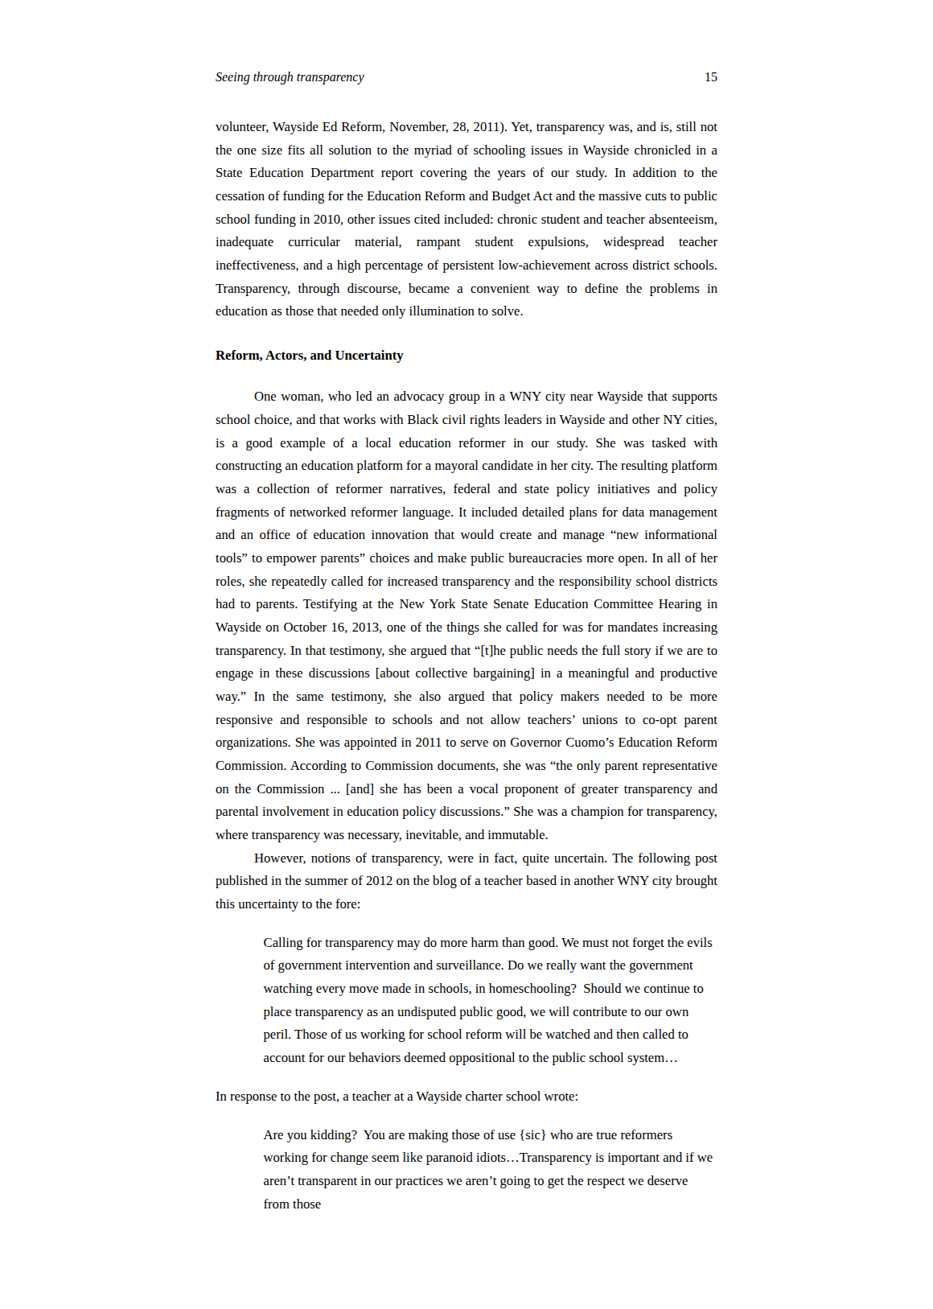Seeing through transparency 15
volunteer, Wayside Ed Reform, November, 28, 2011). Yet, transparency was, and is, still not the one size fits all solution to the myriad of schooling issues in Wayside chronicled in a State Education Department report covering the years of our study. In addition to the cessation of funding for the Education Reform and Budget Act and the massive cuts to public school funding in 2010, other issues cited included: chronic student and teacher absenteeism, inadequate curricular material, rampant student expulsions, widespread teacher ineffectiveness, and a high percentage of persistent low-achievement across district schools. Transparency, through discourse, became a convenient way to define the problems in education as those that needed only illumination to solve.
Reform, Actors, and Uncertainty
One woman, who led an advocacy group in a WNY city near Wayside that supports school choice, and that works with Black civil rights leaders in Wayside and other NY cities, is a good example of a local education reformer in our study. She was tasked with constructing an education platform for a mayoral candidate in her city. The resulting platform was a collection of reformer narratives, federal and state policy initiatives and policy fragments of networked reformer language. It included detailed plans for data management and an office of education innovation that would create and manage “new informational tools” to empower parents” choices and make public bureaucracies more open. In all of her roles, she repeatedly called for increased transparency and the responsibility school districts had to parents. Testifying at the New York State Senate Education Committee Hearing in Wayside on October 16, 2013, one of the things she called for was for mandates increasing transparency. In that testimony, she argued that “[t]he public needs the full story if we are to engage in these discussions [about collective bargaining] in a meaningful and productive way.” In the same testimony, she also argued that policy makers needed to be more responsive and responsible to schools and not allow teachers’ unions to co-opt parent organizations. She was appointed in 2011 to serve on Governor Cuomo’s Education Reform Commission. According to Commission documents, she was “the only parent representative on the Commission ... [and] she has been a vocal proponent of greater transparency and parental involvement in education policy discussions.” She was a champion for transparency, where transparency was necessary, inevitable, and immutable.
However, notions of transparency, were in fact, quite uncertain. The following post published in the summer of 2012 on the blog of a teacher based in another WNY city brought this uncertainty to the fore:
Calling for transparency may do more harm than good. We must not forget the evils of government intervention and surveillance. Do we really want the government watching every move made in schools, in homeschooling? Should we continue to place transparency as an undisputed public good, we will contribute to our own peril. Those of us working for school reform will be watched and then called to account for our behaviors deemed oppositional to the public school system…
In response to the post, a teacher at a Wayside charter school wrote:
Are you kidding? You are making those of use {sic} who are true reformers working for change seem like paranoid idiots…Transparency is important and if we aren’t transparent in our practices we aren’t going to get the respect we deserve from those